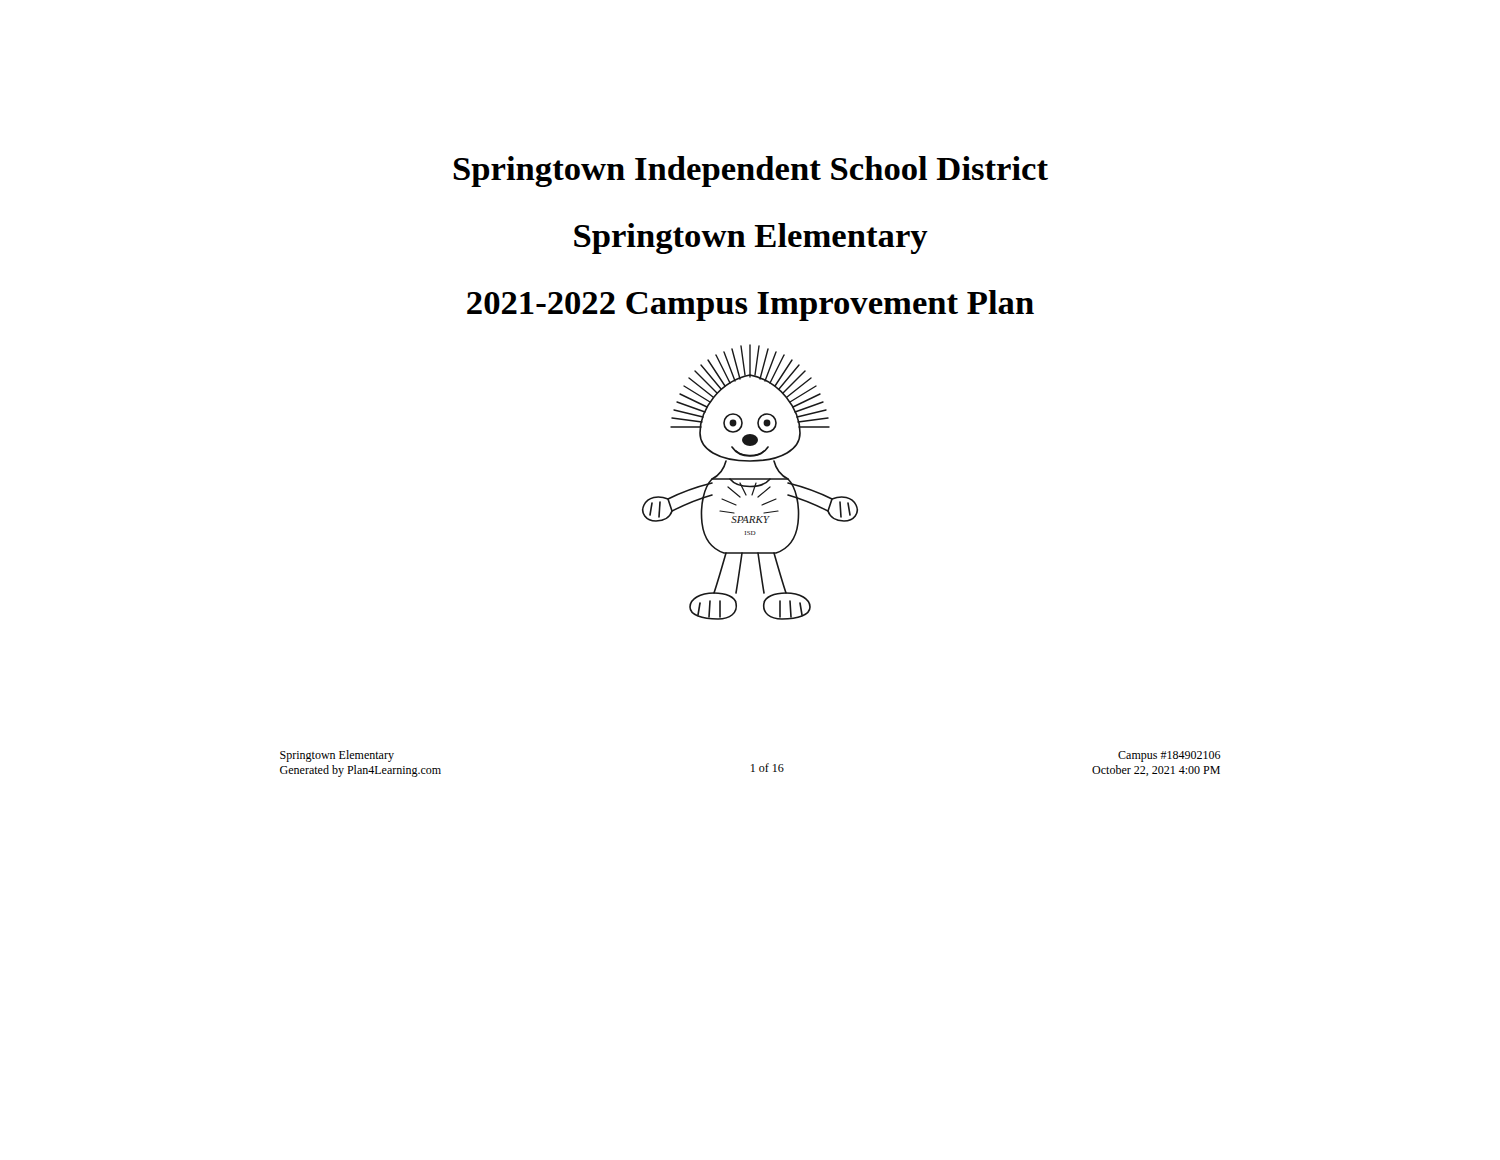Springtown Independent School District
Springtown Elementary
2021-2022 Campus Improvement Plan
SPARKY ISD
Springtown Elementary
Generated by Plan4Learning.com
1 of 16
Campus #184902106
October 22, 2021 4:00 PM